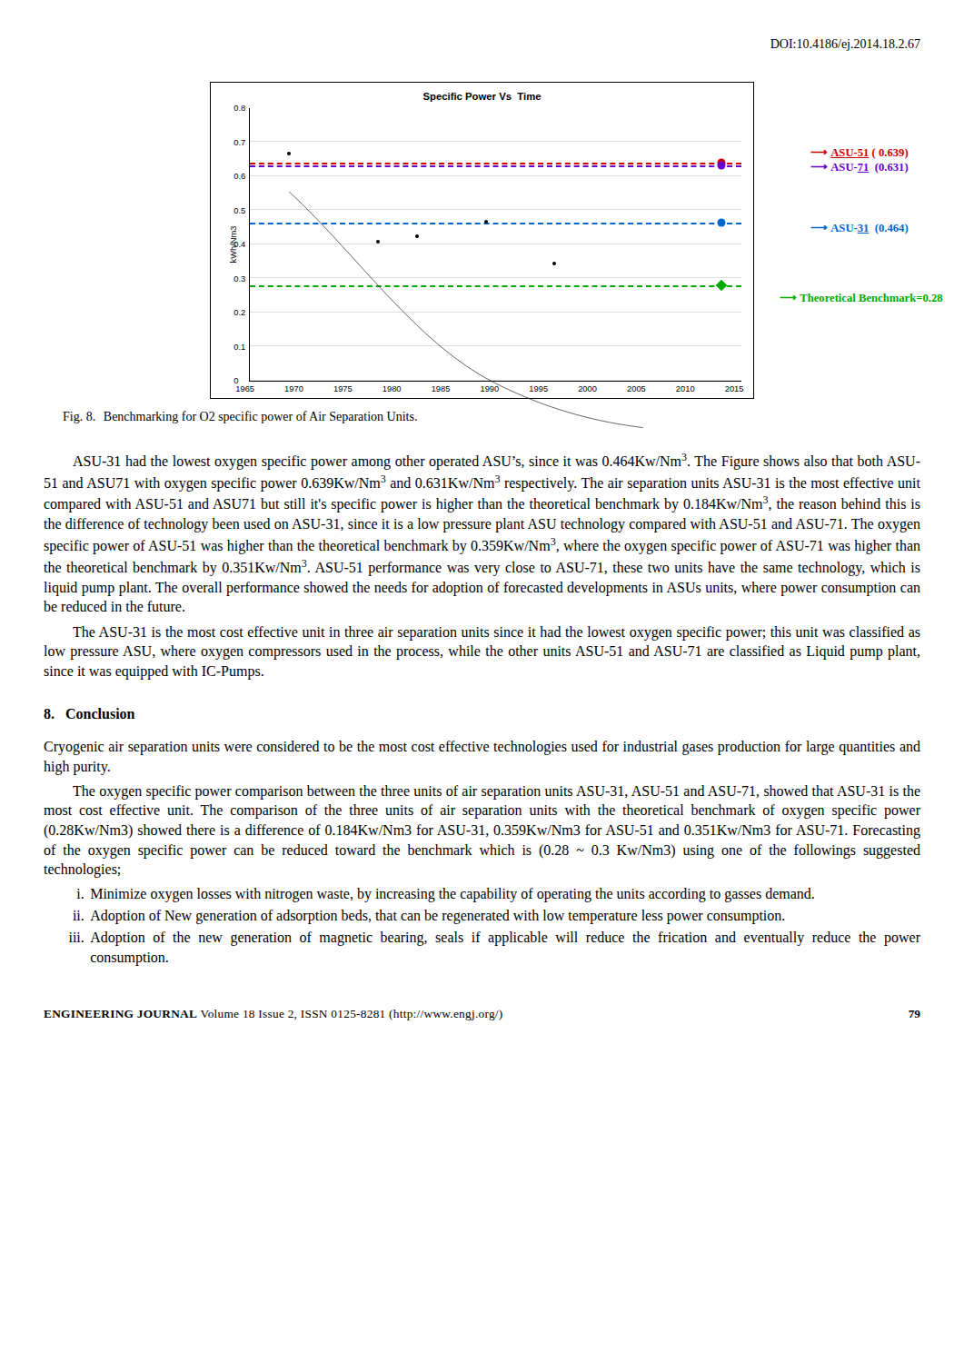DOI:10.4186/ej.2014.18.2.67
Specific Power Vs Time
kWh/Nm3 0.8 0.7 0.6 0.5 0.4 0.3 0.2 0.1 0
19651970197519801985199019952000200520102015
⟶ASU-51 ( 0.639)
⟶ASU-71 (0.631)
⟶ASU-31 (0.464)
⟶Theoretical Benchmark=0.28
Fig. 8. Benchmarking for O2 specific power of Air Separation Units.
ASU-31 had the lowest oxygen specific power among other operated ASU’s, since it was 0.464Kw/Nm3. The Figure shows also that both ASU-51 and ASU71 with oxygen specific power 0.639Kw/Nm3 and 0.631Kw/Nm3 respectively. The air separation units ASU-31 is the most effective unit compared with ASU-51 and ASU71 but still it's specific power is higher than the theoretical benchmark by 0.184Kw/Nm3, the reason behind this is the difference of technology been used on ASU-31, since it is a low pressure plant ASU technology compared with ASU-51 and ASU-71. The oxygen specific power of ASU-51 was higher than the theoretical benchmark by 0.359Kw/Nm3, where the oxygen specific power of ASU-71 was higher than the theoretical benchmark by 0.351Kw/Nm3. ASU-51 performance was very close to ASU-71, these two units have the same technology, which is liquid pump plant. The overall performance showed the needs for adoption of forecasted developments in ASUs units, where power consumption can be reduced in the future.
The ASU-31 is the most cost effective unit in three air separation units since it had the lowest oxygen specific power; this unit was classified as low pressure ASU, where oxygen compressors used in the process, while the other units ASU-51 and ASU-71 are classified as Liquid pump plant, since it was equipped with IC-Pumps.
8. Conclusion
Cryogenic air separation units were considered to be the most cost effective technologies used for industrial gases production for large quantities and high purity.
The oxygen specific power comparison between the three units of air separation units ASU-31, ASU-51 and ASU-71, showed that ASU-31 is the most cost effective unit. The comparison of the three units of air separation units with the theoretical benchmark of oxygen specific power (0.28Kw/Nm3) showed there is a difference of 0.184Kw/Nm3 for ASU-31, 0.359Kw/Nm3 for ASU-51 and 0.351Kw/Nm3 for ASU-71. Forecasting of the oxygen specific power can be reduced toward the benchmark which is (0.28 ~ 0.3 Kw/Nm3) using one of the followings suggested technologies;
Minimize oxygen losses with nitrogen waste, by increasing the capability of operating the units according to gasses demand.
Adoption of New generation of adsorption beds, that can be regenerated with low temperature less power consumption.
Adoption of the new generation of magnetic bearing, seals if applicable will reduce the frication and eventually reduce the power consumption.
ENGINEERING JOURNAL Volume 18 Issue 2, ISSN 0125-8281 (http://www.engj.org/) 79